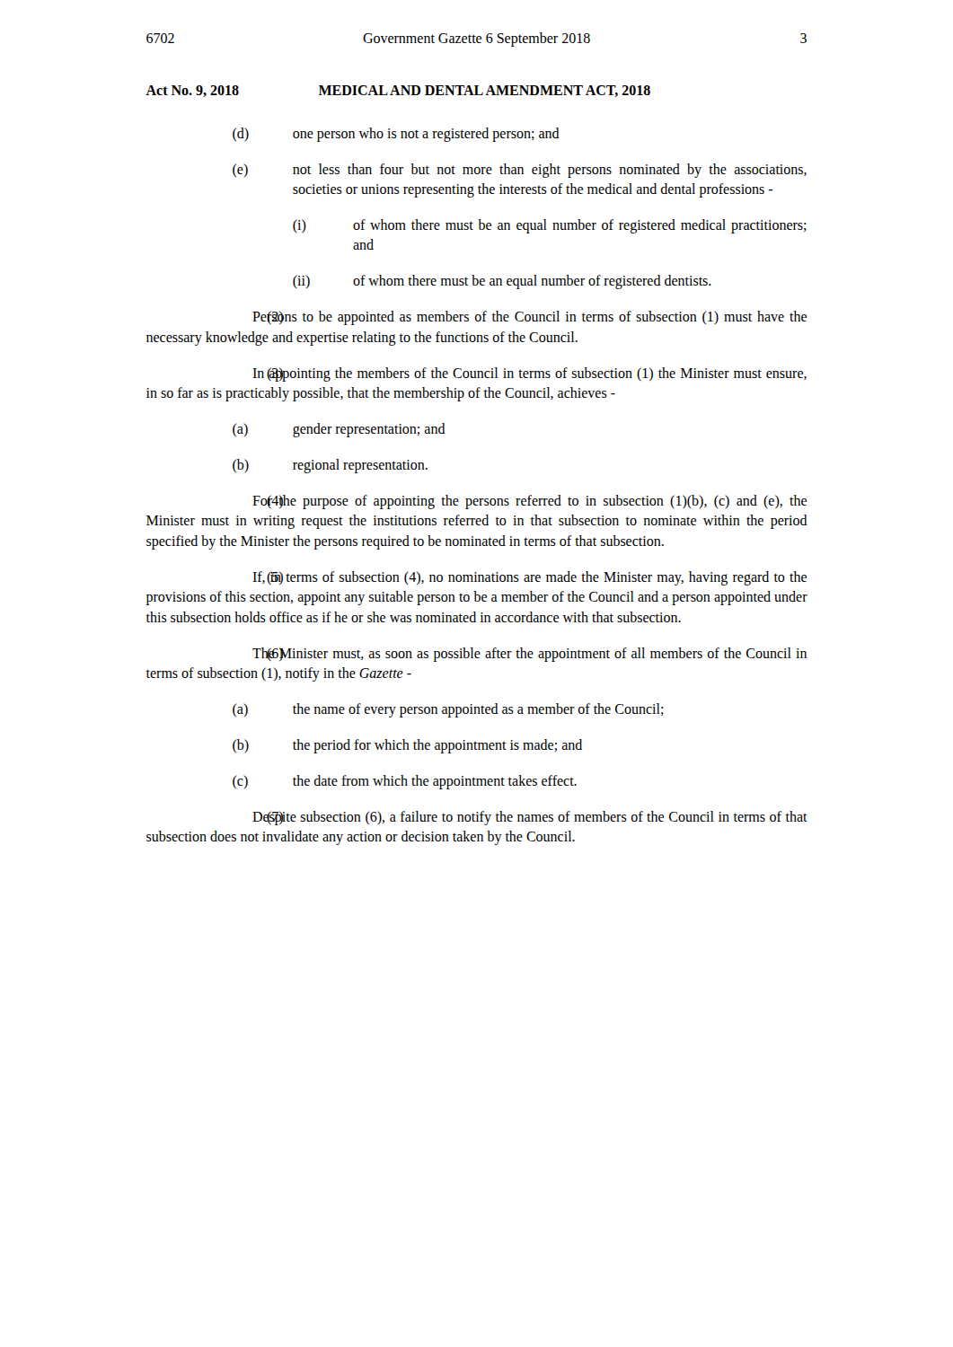6702 Government Gazette 6 September 2018 3
Act No. 9, 2018 MEDICAL AND DENTAL AMENDMENT ACT, 2018
(d) one person who is not a registered person; and
(e) not less than four but not more than eight persons nominated by the associations, societies or unions representing the interests of the medical and dental professions -
(i) of whom there must be an equal number of registered medical practitioners; and
(ii) of whom there must be an equal number of registered dentists.
(2) Persons to be appointed as members of the Council in terms of subsection (1) must have the necessary knowledge and expertise relating to the functions of the Council.
(3) In appointing the members of the Council in terms of subsection (1) the Minister must ensure, in so far as is practicably possible, that the membership of the Council, achieves -
(a) gender representation; and
(b) regional representation.
(4) For the purpose of appointing the persons referred to in subsection (1)(b), (c) and (e), the Minister must in writing request the institutions referred to in that subsection to nominate within the period specified by the Minister the persons required to be nominated in terms of that subsection.
(5) If, in terms of subsection (4), no nominations are made the Minister may, having regard to the provisions of this section, appoint any suitable person to be a member of the Council and a person appointed under this subsection holds office as if he or she was nominated in accordance with that subsection.
(6) The Minister must, as soon as possible after the appointment of all members of the Council in terms of subsection (1), notify in the Gazette -
(a) the name of every person appointed as a member of the Council;
(b) the period for which the appointment is made; and
(c) the date from which the appointment takes effect.
(7) Despite subsection (6), a failure to notify the names of members of the Council in terms of that subsection does not invalidate any action or decision taken by the Council.